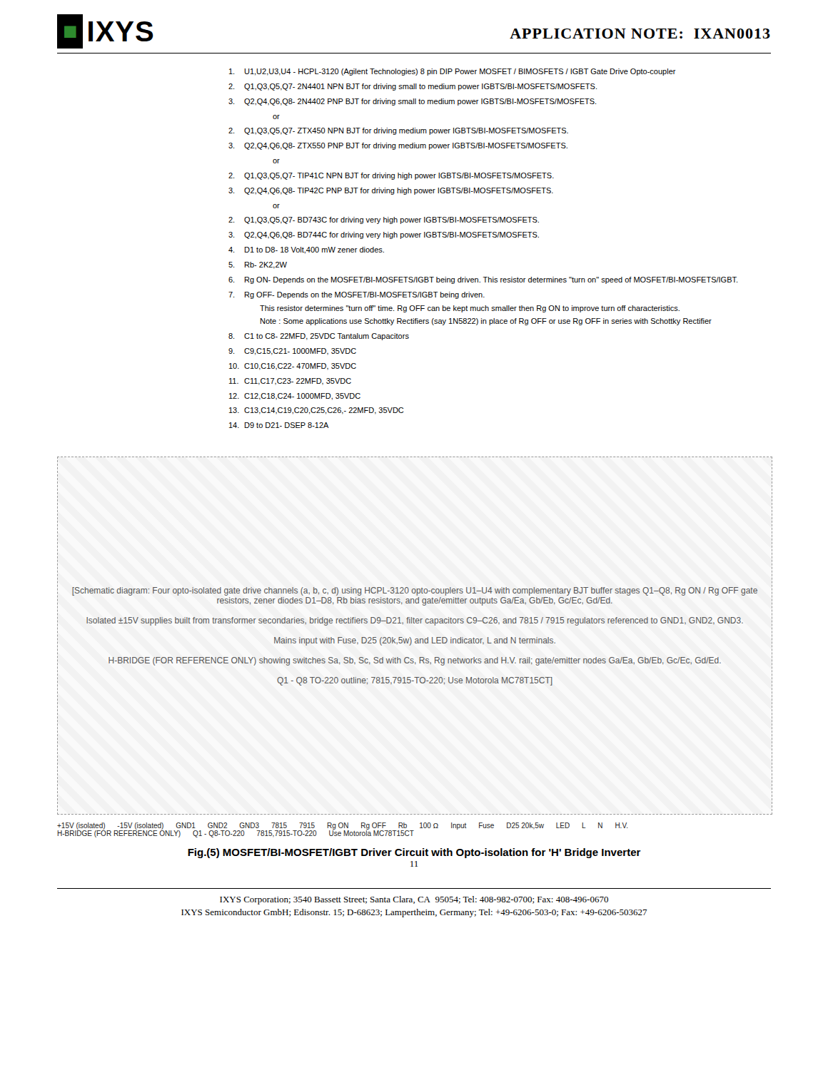■ IXYS
APPLICATION NOTE: IXAN0013
1. U1,U2,U3,U4 - HCPL-3120 (Agilent Technologies) 8 pin DIP Power MOSFET / BIMOSFETS / IGBT Gate Drive Opto-coupler
2. Q1,Q3,Q5,Q7- 2N4401 NPN BJT for driving small to medium power IGBTS/BI-MOSFETS/MOSFETS.
3. Q2,Q4,Q6,Q8- 2N4402 PNP BJT for driving small to medium power IGBTS/BI-MOSFETS/MOSFETS.
or
2. Q1,Q3,Q5,Q7- ZTX450 NPN BJT for driving medium power IGBTS/BI-MOSFETS/MOSFETS.
3. Q2,Q4,Q6,Q8- ZTX550 PNP BJT for driving medium power IGBTS/BI-MOSFETS/MOSFETS.
or
2. Q1,Q3,Q5,Q7- TIP41C NPN BJT for driving high power IGBTS/BI-MOSFETS/MOSFETS.
3. Q2,Q4,Q6,Q8- TIP42C PNP BJT for driving high power IGBTS/BI-MOSFETS/MOSFETS.
or
2. Q1,Q3,Q5,Q7- BD743C for driving very high power IGBTS/BI-MOSFETS/MOSFETS.
3. Q2,Q4,Q6,Q8- BD744C for driving very high power IGBTS/BI-MOSFETS/MOSFETS.
4. D1 to D8- 18 Volt,400 mW zener diodes.
5. Rb- 2K2,2W
6. Rg ON- Depends on the MOSFET/BI-MOSFETS/IGBT being driven. This resistor determines "turn on" speed of MOSFET/BI-MOSFETS/IGBT.
7. Rg OFF- Depends on the MOSFET/BI-MOSFETS/IGBT being driven. This resistor determines "turn off" time. Rg OFF can be kept much smaller then Rg ON to improve turn off characteristics. Note : Some applications use Schottky Rectifiers (say 1N5822) in place of Rg OFF or use Rg OFF in series with Schottky Rectifier
8. C1 to C8- 22MFD, 25VDC Tantalum Capacitors
9. C9,C15,C21- 1000MFD, 35VDC
10. C10,C16,C22- 470MFD, 35VDC
11. C11,C17,C23- 22MFD, 35VDC
12. C12,C18,C24- 1000MFD, 35VDC
13. C13,C14,C19,C20,C25,C26,- 22MFD, 35VDC
14. D9 to D21- DSEP 8-12A
[Schematic diagram: Four opto-isolated gate drive channels (a, b, c, d) using HCPL-3120 opto-couplers U1–U4 with complementary BJT buffer stages Q1–Q8, Rg ON / Rg OFF gate resistors, zener diodes D1–D8, Rb bias resistors, and gate/emitter outputs Ga/Ea, Gb/Eb, Gc/Ec, Gd/Ed.
Isolated ±15V supplies built from transformer secondaries, bridge rectifiers D9–D21, filter capacitors C9–C26, and 7815 / 7915 regulators referenced to GND1, GND2, GND3.
Mains input with Fuse, D25 (20k,5w) and LED indicator, L and N terminals.
H-BRIDGE (FOR REFERENCE ONLY) showing switches Sa, Sb, Sc, Sd with Cs, Rs, Rg networks and H.V. rail; gate/emitter nodes Ga/Ea, Gb/Eb, Gc/Ec, Gd/Ed.
Q1 - Q8 TO-220 outline; 7815,7915-TO-220; Use Motorola MC78T15CT]
+15V (isolated) -15V (isolated) GND1 GND2 GND3 7815 7915 Rg ON Rg OFF Rb 100 Ω Input Fuse D25 20k,5w LED L N H.V. H-BRIDGE (FOR REFERENCE ONLY) Q1 - Q8-TO-220 7815,7915-TO-220 Use Motorola MC78T15CT
Fig.(5) MOSFET/BI-MOSFET/IGBT Driver Circuit with Opto-isolation for 'H' Bridge Inverter
11
IXYS Corporation; 3540 Bassett Street; Santa Clara, CA 95054; Tel: 408-982-0700; Fax: 408-496-0670
IXYS Semiconductor GmbH; Edisonstr. 15; D-68623; Lampertheim, Germany; Tel: +49-6206-503-0; Fax: +49-6206-503627